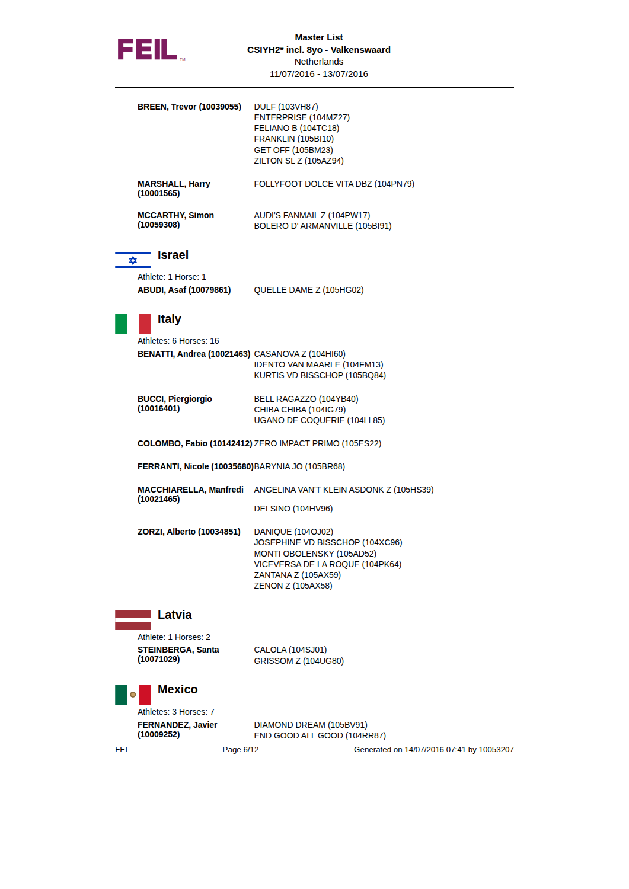TM
Master List
CSIYH2* incl. 8yo - Valkenswaard
Netherlands
11/07/2016 - 13/07/2016
BREEN, Trevor (10039055)
DULF (103VH87)
ENTERPRISE (104MZ27)
FELIANO B (104TC18)
FRANKLIN (105BI10)
GET OFF (105BM23)
ZILTON SL Z (105AZ94)
MARSHALL, Harry (10001565)
FOLLYFOOT DOLCE VITA DBZ (104PN79)
MCCARTHY, Simon (10059308)
AUDI'S FANMAIL Z (104PW17)
BOLERO D' ARMANVILLE (105BI91)
Israel
Athlete: 1 Horse: 1
ABUDI, Asaf (10079861)
QUELLE DAME Z (105HG02)
Italy
Athletes: 6 Horses: 16
BENATTI, Andrea (10021463)
CASANOVA Z (104HI60)
IDENTO VAN MAARLE (104FM13)
KURTIS VD BISSCHOP (105BQ84)
BUCCI, Piergiorgio (10016401)
BELL RAGAZZO (104YB40)
CHIBA CHIBA (104IG79)
UGANO DE COQUERIE (104LL85)
COLOMBO, Fabio (10142412)
ZERO IMPACT PRIMO (105ES22)
FERRANTI, Nicole (10035680)
BARYNIA JO (105BR68)
MACCHIARELLA, Manfredi (10021465)
ANGELINA VAN'T KLEIN ASDONK Z (105HS39)
DELSINO (104HV96)
ZORZI, Alberto (10034851)
DANIQUE (104OJ02)
JOSEPHINE VD BISSCHOP (104XC96)
MONTI OBOLENSKY (105AD52)
VICEVERSA DE LA ROQUE (104PK64)
ZANTANA Z (105AX59)
ZENON Z (105AX58)
Latvia
Athlete: 1 Horses: 2
STEINBERGA, Santa (10071029)
CALOLA (104SJ01)
GRISSOM Z (104UG80)
Mexico
Athletes: 3 Horses: 7
FERNANDEZ, Javier (10009252)
DIAMOND DREAM (105BV91)
END GOOD ALL GOOD (104RR87)
FEI
Page 6/12
Generated on 14/07/2016 07:41 by 10053207